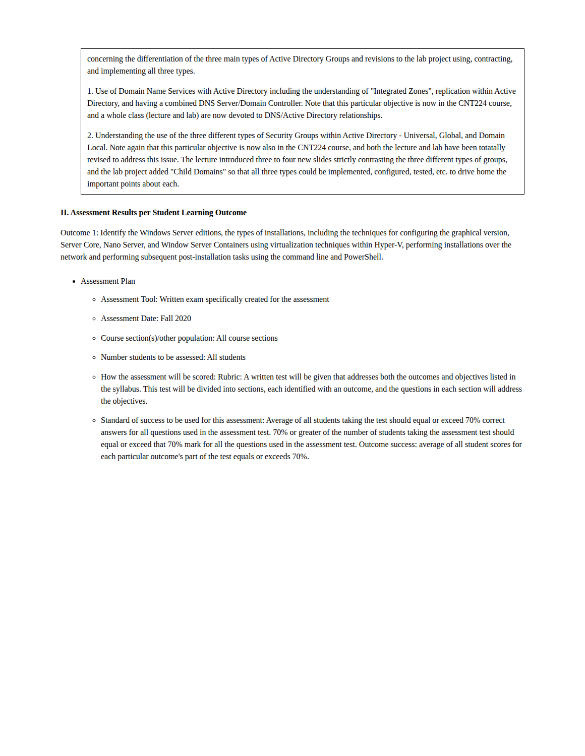concerning the differentiation of the three main types of Active Directory Groups and revisions to the lab project using, contracting, and implementing all three types.
1. Use of Domain Name Services with Active Directory including the understanding of "Integrated Zones", replication within Active Directory, and having a combined DNS Server/Domain Controller. Note that this particular objective is now in the CNT224 course, and a whole class (lecture and lab) are now devoted to DNS/Active Directory relationships.
2. Understanding the use of the three different types of Security Groups within Active Directory - Universal, Global, and Domain Local. Note again that this particular objective is now also in the CNT224 course, and both the lecture and lab have been totatally revised to address this issue. The lecture introduced three to four new slides strictly contrasting the three different types of groups, and the lab project added "Child Domains" so that all three types could be implemented, configured, tested, etc. to drive home the important points about each.
II. Assessment Results per Student Learning Outcome
Outcome 1: Identify the Windows Server editions, the types of installations, including the techniques for configuring the graphical version, Server Core, Nano Server, and Window Server Containers using virtualization techniques within Hyper-V, performing installations over the network and performing subsequent post-installation tasks using the command line and PowerShell.
Assessment Plan
Assessment Tool: Written exam specifically created for the assessment
Assessment Date: Fall 2020
Course section(s)/other population: All course sections
Number students to be assessed: All students
How the assessment will be scored: Rubric: A written test will be given that addresses both the outcomes and objectives listed in the syllabus. This test will be divided into sections, each identified with an outcome, and the questions in each section will address the objectives.
Standard of success to be used for this assessment: Average of all students taking the test should equal or exceed 70% correct answers for all questions used in the assessment test. 70% or greater of the number of students taking the assessment test should equal or exceed that 70% mark for all the questions used in the assessment test. Outcome success: average of all student scores for each particular outcome's part of the test equals or exceeds 70%.